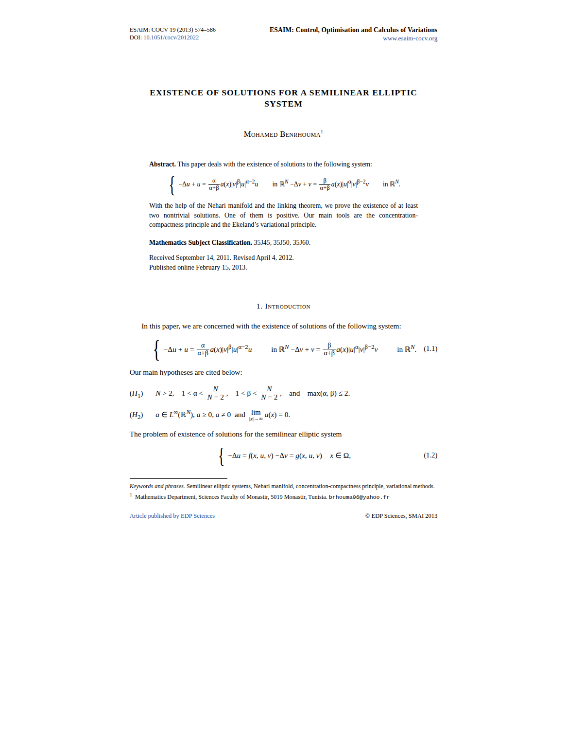ESAIM: COCV 19 (2013) 574–586
DOI: 10.1051/cocv/2012022
ESAIM: Control, Optimisation and Calculus of Variations
www.esaim-cocv.org
EXISTENCE OF SOLUTIONS FOR A SEMILINEAR ELLIPTIC SYSTEM
Mohamed Benrhouma1
Abstract. This paper deals with the existence of solutions to the following system:
{ −Δu + u = αα+β a(x)|v|β|u|α−2u in ℝN −Δv + v = βα+β a(x)|u|α|v|β−2v in ℝN.
With the help of the Nehari manifold and the linking theorem, we prove the existence of at least two nontrivial solutions. One of them is positive. Our main tools are the concentration-compactness principle and the Ekeland’s variational principle.
Mathematics Subject Classification. 35J45, 35J50, 35J60.
Received September 14, 2011. Revised April 4, 2012.
Published online February 15, 2013.
1. Introduction
In this paper, we are concerned with the existence of solutions of the following system:
{ −Δu + u = αα+β a(x)|v|β|u|α−2u in ℝN −Δv + v = βα+β a(x)|u|α|v|β−2v in ℝN.
(1.1)
Our main hypotheses are cited below:
(H1)
N > 2, 1 < α < NN − 2, 1 < β < NN − 2, and max(α, β) ≤ 2.
(H2)
a ∈ L∞(ℝN), a ≥ 0, a ≠ 0 and lim|x|→∞ a(x) = 0.
The problem of existence of solutions for the semilinear elliptic system
{ −Δu = f(x, u, v) −Δv = g(x, u, v) x ∈ Ω,
(1.2)
Keywords and phrases. Semilinear elliptic systems, Nehari manifold, concentration-compactness principle, variational methods.
1 Mathematics Department, Sciences Faculty of Monastir, 5019 Monastir, Tunisia. brhouma06@yahoo.fr
Article published by EDP Sciences
© EDP Sciences, SMAI 2013